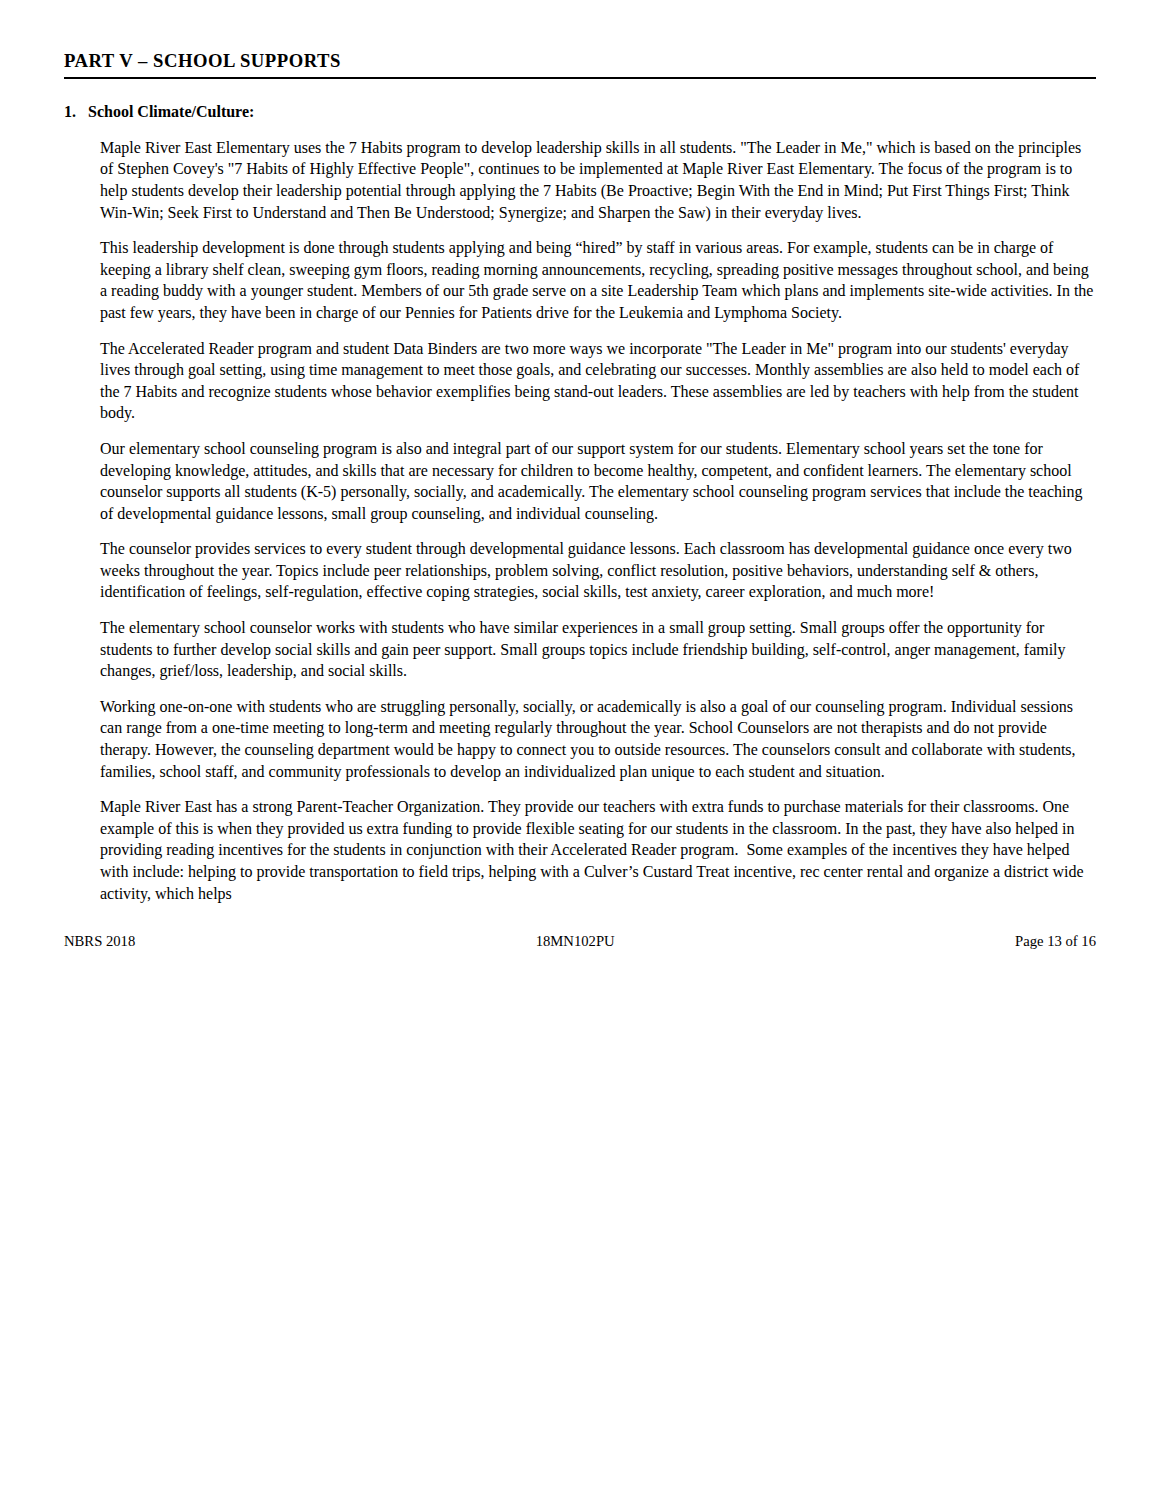PART V – SCHOOL SUPPORTS
1. School Climate/Culture:
Maple River East Elementary uses the 7 Habits program to develop leadership skills in all students. "The Leader in Me," which is based on the principles of Stephen Covey's "7 Habits of Highly Effective People", continues to be implemented at Maple River East Elementary. The focus of the program is to help students develop their leadership potential through applying the 7 Habits (Be Proactive; Begin With the End in Mind; Put First Things First; Think Win-Win; Seek First to Understand and Then Be Understood; Synergize; and Sharpen the Saw) in their everyday lives.
This leadership development is done through students applying and being “hired” by staff in various areas. For example, students can be in charge of keeping a library shelf clean, sweeping gym floors, reading morning announcements, recycling, spreading positive messages throughout school, and being a reading buddy with a younger student. Members of our 5th grade serve on a site Leadership Team which plans and implements site-wide activities. In the past few years, they have been in charge of our Pennies for Patients drive for the Leukemia and Lymphoma Society.
The Accelerated Reader program and student Data Binders are two more ways we incorporate "The Leader in Me" program into our students' everyday lives through goal setting, using time management to meet those goals, and celebrating our successes. Monthly assemblies are also held to model each of the 7 Habits and recognize students whose behavior exemplifies being stand-out leaders. These assemblies are led by teachers with help from the student body.
Our elementary school counseling program is also and integral part of our support system for our students. Elementary school years set the tone for developing knowledge, attitudes, and skills that are necessary for children to become healthy, competent, and confident learners. The elementary school counselor supports all students (K-5) personally, socially, and academically. The elementary school counseling program services that include the teaching of developmental guidance lessons, small group counseling, and individual counseling.
The counselor provides services to every student through developmental guidance lessons. Each classroom has developmental guidance once every two weeks throughout the year. Topics include peer relationships, problem solving, conflict resolution, positive behaviors, understanding self & others, identification of feelings, self-regulation, effective coping strategies, social skills, test anxiety, career exploration, and much more!
The elementary school counselor works with students who have similar experiences in a small group setting. Small groups offer the opportunity for students to further develop social skills and gain peer support. Small groups topics include friendship building, self-control, anger management, family changes, grief/loss, leadership, and social skills.
Working one-on-one with students who are struggling personally, socially, or academically is also a goal of our counseling program. Individual sessions can range from a one-time meeting to long-term and meeting regularly throughout the year. School Counselors are not therapists and do not provide therapy. However, the counseling department would be happy to connect you to outside resources. The counselors consult and collaborate with students, families, school staff, and community professionals to develop an individualized plan unique to each student and situation.
Maple River East has a strong Parent-Teacher Organization. They provide our teachers with extra funds to purchase materials for their classrooms. One example of this is when they provided us extra funding to provide flexible seating for our students in the classroom. In the past, they have also helped in providing reading incentives for the students in conjunction with their Accelerated Reader program. Some examples of the incentives they have helped with include: helping to provide transportation to field trips, helping with a Culver’s Custard Treat incentive, rec center rental and organize a district wide activity, which helps
NBRS 2018
18MN102PU
Page 13 of 16